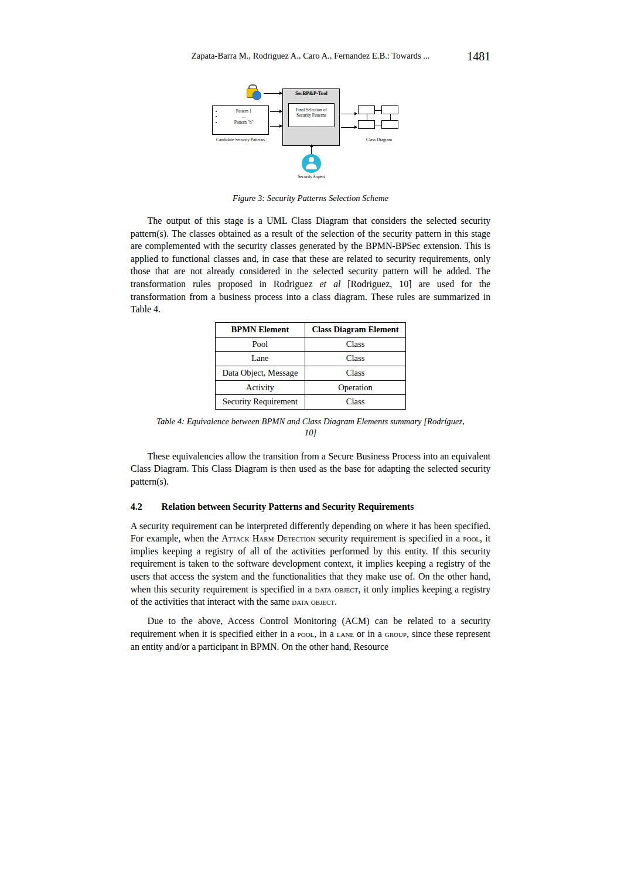Zapata-Barra M., Rodriguez A., Caro A., Fernandez E.B.: Towards ... 1481
SecBP&P-Tool
Final Selection of
Security Patterns
Pattern 1
...
Pattern "n"
Candidate Security Patterns
Class Diagram
Security Expert
Figure 3: Security Patterns Selection Scheme
The output of this stage is a UML Class Diagram that considers the selected security pattern(s). The classes obtained as a result of the selection of the security pattern in this stage are complemented with the security classes generated by the BPMN-BPSec extension. This is applied to functional classes and, in case that these are related to security requirements, only those that are not already considered in the selected security pattern will be added. The transformation rules proposed in Rodriguez et al [Rodriguez, 10] are used for the transformation from a business process into a class diagram. These rules are summarized in Table 4.
| BPMN Element | Class Diagram Element |
| --- | --- |
| Pool | Class |
| Lane | Class |
| Data Object, Message | Class |
| Activity | Operation |
| Security Requirement | Class |
Table 4: Equivalence between BPMN and Class Diagram Elements summary [Rodríguez, 10]
These equivalencies allow the transition from a Secure Business Process into an equivalent Class Diagram. This Class Diagram is then used as the base for adapting the selected security pattern(s).
4.2 Relation between Security Patterns and Security Requirements
A security requirement can be interpreted differently depending on where it has been specified. For example, when the Attack Harm Detection security requirement is specified in a pool, it implies keeping a registry of all of the activities performed by this entity. If this security requirement is taken to the software development context, it implies keeping a registry of the users that access the system and the functionalities that they make use of. On the other hand, when this security requirement is specified in a data object, it only implies keeping a registry of the activities that interact with the same data object.
Due to the above, Access Control Monitoring (ACM) can be related to a security requirement when it is specified either in a pool, in a lane or in a group, since these represent an entity and/or a participant in BPMN. On the other hand, Resource